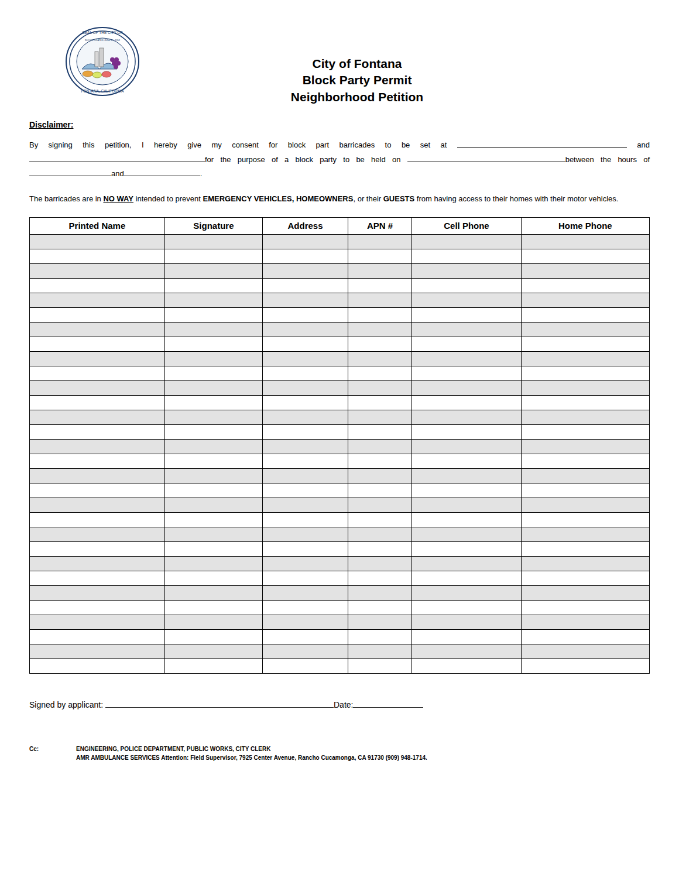SEAL OF THE CITY OF FONTANA, CALIFORNIA INCORPORATED JUNE 25, 1952
City of Fontana
Block Party Permit
Neighborhood Petition
Disclaimer:
By signing this petition, I hereby give my consent for block part barricades to be set at and for the purpose of a block party to be held on between the hours of and .
The barricades are in NO WAY intended to prevent EMERGENCY VEHICLES, HOMEOWNERS, or their GUESTS from having access to their homes with their motor vehicles.
| Printed Name | Signature | Address | APN # | Cell Phone | Home Phone |
| --- | --- | --- | --- | --- | --- |
Signed by applicant: Date:
Cc: ENGINEERING, POLICE DEPARTMENT, PUBLIC WORKS, CITY CLERK
AMR AMBULANCE SERVICES Attention: Field Supervisor, 7925 Center Avenue, Rancho Cucamonga, CA 91730 (909) 948-1714.